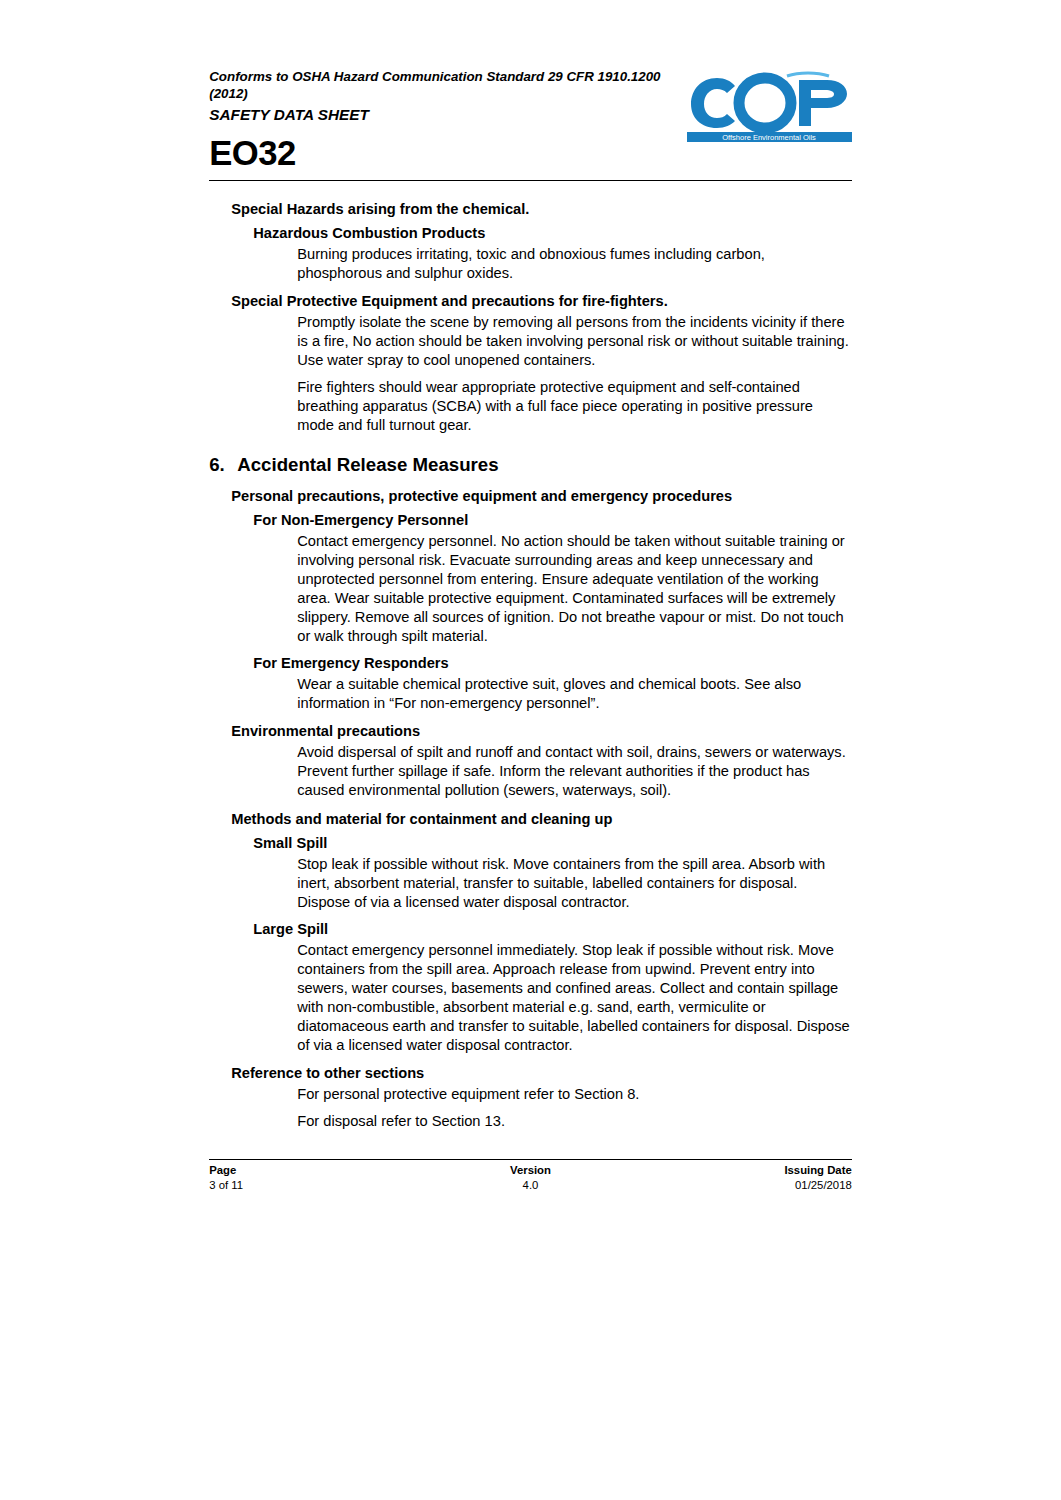Conforms to OSHA Hazard Communication Standard 29 CFR 1910.1200 (2012)
SAFETY DATA SHEET
EO32
Offshore Environmental Oils
Special Hazards arising from the chemical.
Hazardous Combustion Products
Burning produces irritating, toxic and obnoxious fumes including carbon, phosphorous and sulphur oxides.
Special Protective Equipment and precautions for fire-fighters.
Promptly isolate the scene by removing all persons from the incidents vicinity if there is a fire, No action should be taken involving personal risk or without suitable training. Use water spray to cool unopened containers.
Fire fighters should wear appropriate protective equipment and self-contained breathing apparatus (SCBA) with a full face piece operating in positive pressure mode and full turnout gear.
6. Accidental Release Measures
Personal precautions, protective equipment and emergency procedures
For Non-Emergency Personnel
Contact emergency personnel. No action should be taken without suitable training or involving personal risk. Evacuate surrounding areas and keep unnecessary and unprotected personnel from entering. Ensure adequate ventilation of the working area. Wear suitable protective equipment. Contaminated surfaces will be extremely slippery. Remove all sources of ignition. Do not breathe vapour or mist. Do not touch or walk through spilt material.
For Emergency Responders
Wear a suitable chemical protective suit, gloves and chemical boots. See also information in “For non-emergency personnel”.
Environmental precautions
Avoid dispersal of spilt and runoff and contact with soil, drains, sewers or waterways. Prevent further spillage if safe. Inform the relevant authorities if the product has caused environmental pollution (sewers, waterways, soil).
Methods and material for containment and cleaning up
Small Spill
Stop leak if possible without risk. Move containers from the spill area. Absorb with inert, absorbent material, transfer to suitable, labelled containers for disposal. Dispose of via a licensed water disposal contractor.
Large Spill
Contact emergency personnel immediately. Stop leak if possible without risk. Move containers from the spill area. Approach release from upwind. Prevent entry into sewers, water courses, basements and confined areas. Collect and contain spillage with non-combustible, absorbent material e.g. sand, earth, vermiculite or diatomaceous earth and transfer to suitable, labelled containers for disposal. Dispose of via a licensed water disposal contractor.
Reference to other sections
For personal protective equipment refer to Section 8.
For disposal refer to Section 13.
Page
3 of 11
Version
4.0
Issuing Date
01/25/2018